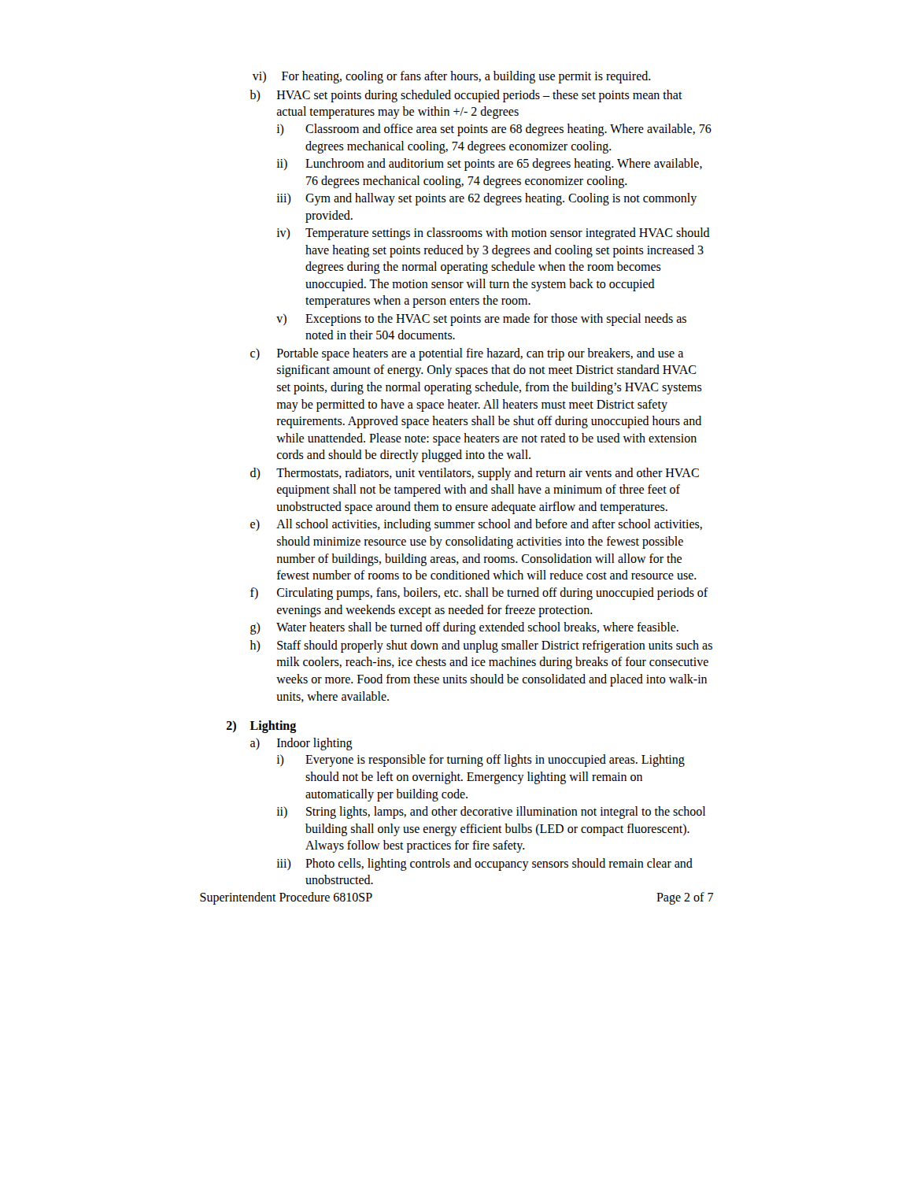vi) For heating, cooling or fans after hours, a building use permit is required.
1)
b) HVAC set points during scheduled occupied periods – these set points mean that actual temperatures may be within +/- 2 degrees
i) Classroom and office area set points are 68 degrees heating. Where available, 76 degrees mechanical cooling, 74 degrees economizer cooling.
ii) Lunchroom and auditorium set points are 65 degrees heating. Where available, 76 degrees mechanical cooling, 74 degrees economizer cooling.
iii) Gym and hallway set points are 62 degrees heating. Cooling is not commonly provided.
iv) Temperature settings in classrooms with motion sensor integrated HVAC should have heating set points reduced by 3 degrees and cooling set points increased 3 degrees during the normal operating schedule when the room becomes unoccupied. The motion sensor will turn the system back to occupied temperatures when a person enters the room.
v) Exceptions to the HVAC set points are made for those with special needs as noted in their 504 documents.
c) Portable space heaters are a potential fire hazard, can trip our breakers, and use a significant amount of energy. Only spaces that do not meet District standard HVAC set points, during the normal operating schedule, from the building’s HVAC systems may be permitted to have a space heater. All heaters must meet District safety requirements. Approved space heaters shall be shut off during unoccupied hours and while unattended. Please note: space heaters are not rated to be used with extension cords and should be directly plugged into the wall.
d) Thermostats, radiators, unit ventilators, supply and return air vents and other HVAC equipment shall not be tampered with and shall have a minimum of three feet of unobstructed space around them to ensure adequate airflow and temperatures.
e) All school activities, including summer school and before and after school activities, should minimize resource use by consolidating activities into the fewest possible number of buildings, building areas, and rooms. Consolidation will allow for the fewest number of rooms to be conditioned which will reduce cost and resource use.
f) Circulating pumps, fans, boilers, etc. shall be turned off during unoccupied periods of evenings and weekends except as needed for freeze protection.
g) Water heaters shall be turned off during extended school breaks, where feasible.
h) Staff should properly shut down and unplug smaller District refrigeration units such as milk coolers, reach-ins, ice chests and ice machines during breaks of four consecutive weeks or more. Food from these units should be consolidated and placed into walk-in units, where available.
2) Lighting
a) Indoor lighting
i) Everyone is responsible for turning off lights in unoccupied areas. Lighting should not be left on overnight. Emergency lighting will remain on automatically per building code.
ii) String lights, lamps, and other decorative illumination not integral to the school building shall only use energy efficient bulbs (LED or compact fluorescent). Always follow best practices for fire safety.
iii) Photo cells, lighting controls and occupancy sensors should remain clear and unobstructed.
Superintendent Procedure 6810SP
Page 2 of 7